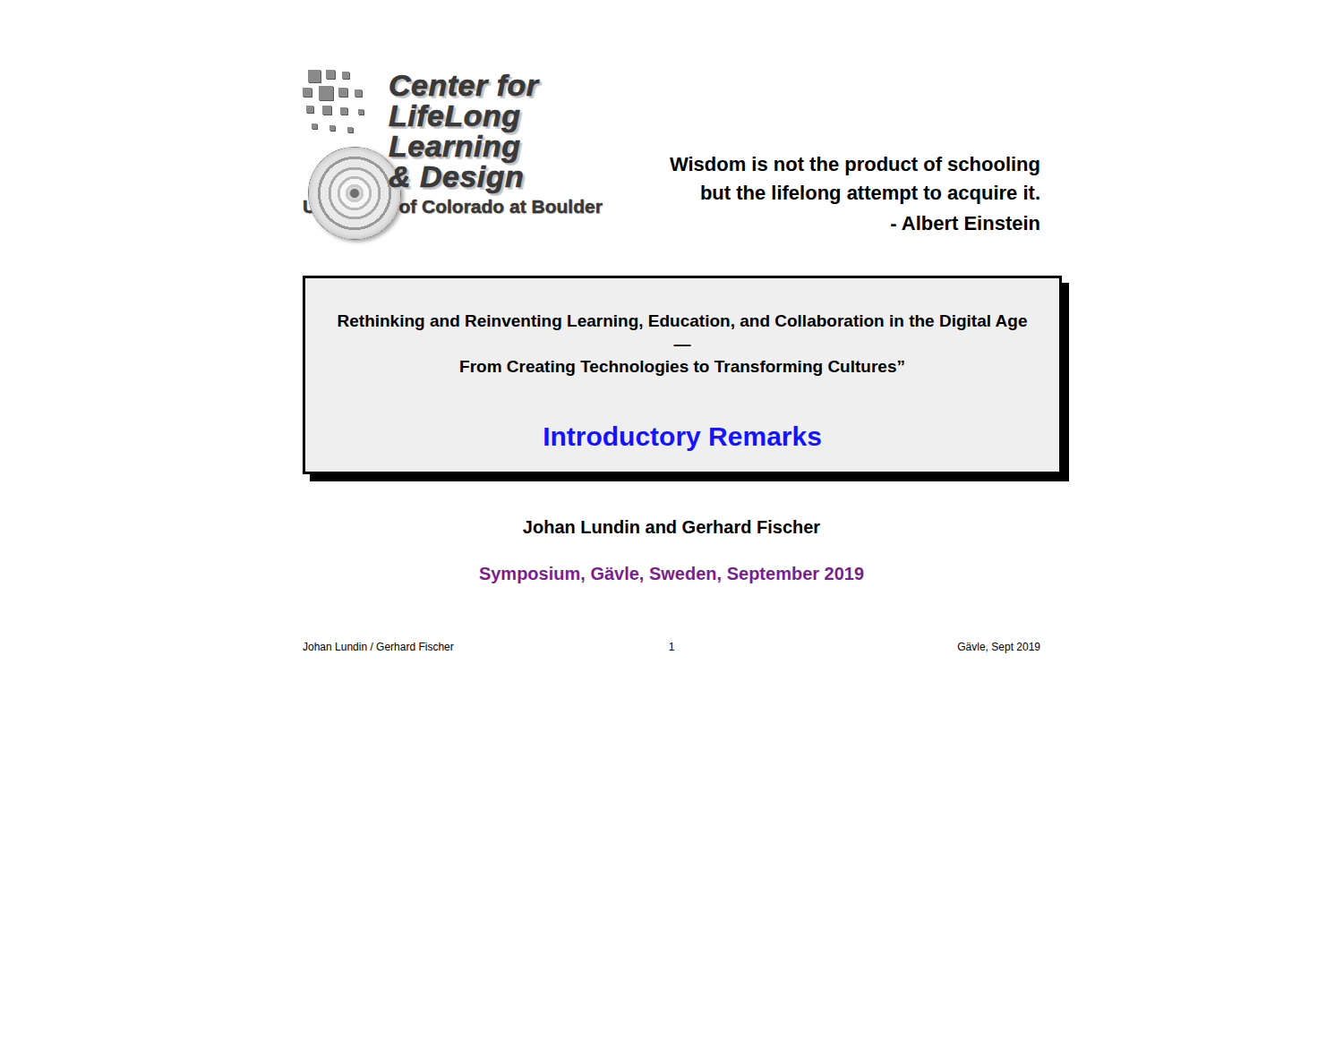Center for LifeLong Learning & Design
University of Colorado at Boulder
Wisdom is not the product of schooling
but the lifelong attempt to acquire it. - Albert Einstein
Rethinking and Reinventing Learning, Education, and Collaboration in the Digital Age
—
From Creating Technologies to Transforming Cultures”
Introductory Remarks
Johan Lundin and Gerhard Fischer
Symposium, Gävle, Sweden, September 2019
Johan Lundin / Gerhard Fischer 1 Gävle, Sept 2019